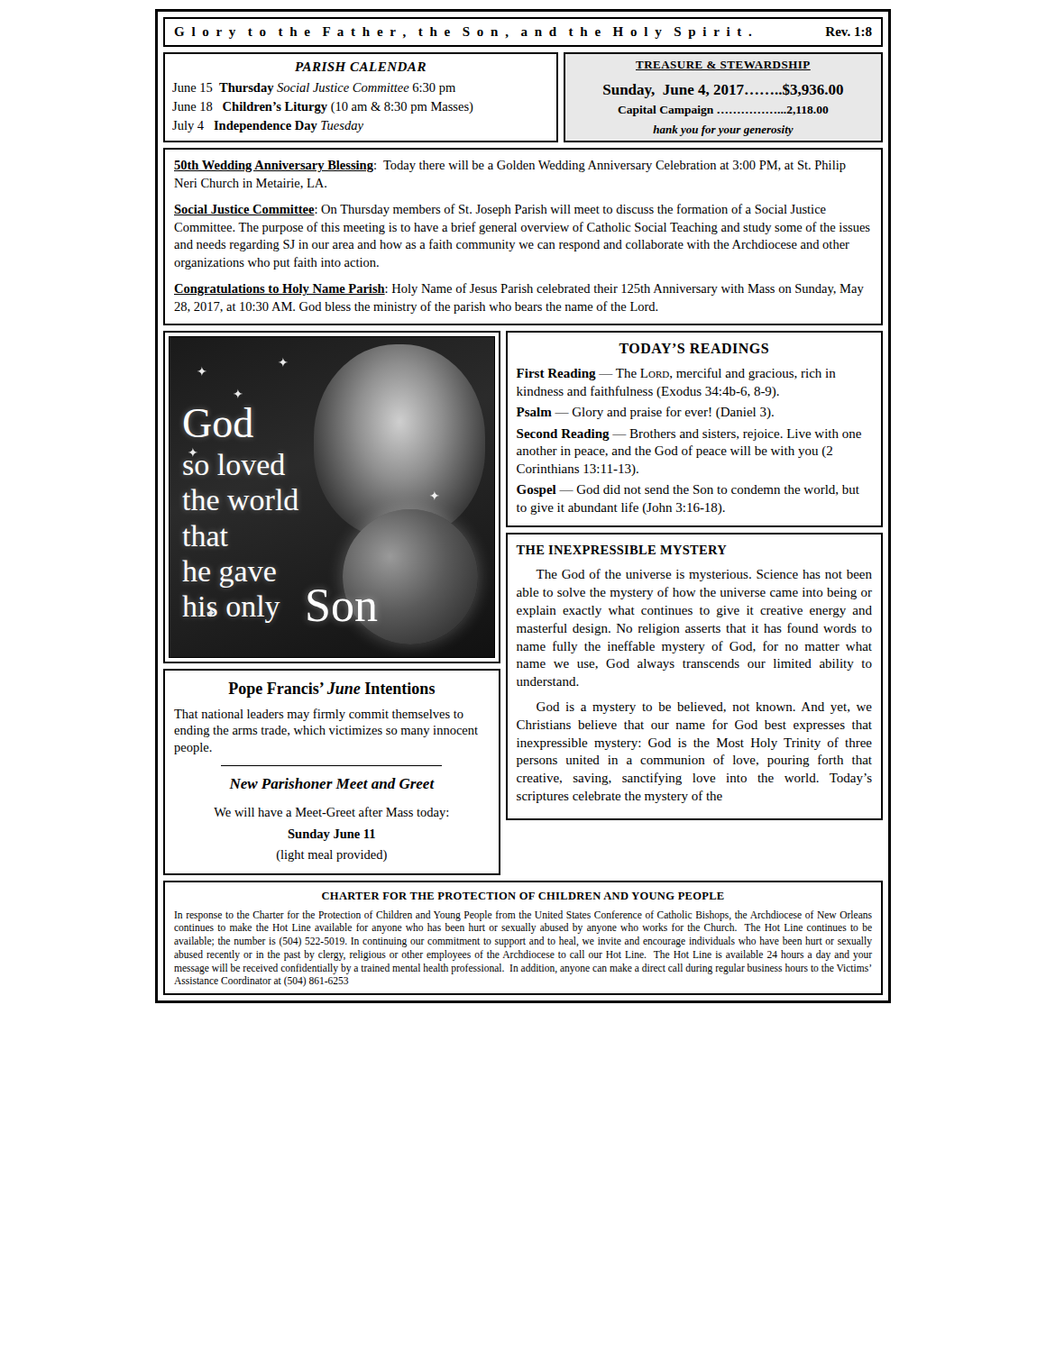G l o r y t o t h e F a t h e r , t h e S o n , a n d t h e H o l y S p i r i t . Rev. 1:8
PARISH CALENDAR
June 15 Thursday Social Justice Committee 6:30 pm
June 18 Children’s Liturgy (10 am & 8:30 pm Masses)
July 4 Independence Day Tuesday
TREASURE & STEWARDSHIP
Sunday, June 4, 2017……..$3,936.00
Capital Campaign ……………...2,118.00
hank you for your generosity
50th Wedding Anniversary Blessing: Today there will be a Golden Wedding Anniversary Celebration at 3:00 PM, at St. Philip Neri Church in Metairie, LA.
Social Justice Committee: On Thursday members of St. Joseph Parish will meet to discuss the formation of a Social Justice Committee. The purpose of this meeting is to have a brief general overview of Catholic Social Teaching and study some of the issues and needs regarding SJ in our area and how as a faith community we can respond and collaborate with the Archdiocese and other organizations who put faith into action.
Congratulations to Holy Name Parish: Holy Name of Jesus Parish celebrated their 125th Anniversary with Mass on Sunday, May 28, 2017, at 10:30 AM. God bless the ministry of the parish who bears the name of the Lord.
✦
✦
✦
✦
✦
✦
God
so loved
the world
that
he gave
his only
Son
Pope Francis’ June Intentions
That national leaders may firmly commit themselves to ending the arms trade, which victimizes so many innocent people.
New Parishoner Meet and Greet
We will have a Meet-Greet after Mass today:
Sunday June 11
(light meal provided)
TODAY’S READINGS
First Reading — The Lord, merciful and gracious, rich in kindness and faithfulness (Exodus 34:4b-6, 8-9).
Psalm — Glory and praise for ever! (Daniel 3).
Second Reading — Brothers and sisters, rejoice. Live with one another in peace, and the God of peace will be with you (2 Corinthians 13:11-13).
Gospel — God did not send the Son to condemn the world, but to give it abundant life (John 3:16-18).
THE INEXPRESSIBLE MYSTERY
The God of the universe is mysterious. Science has not been able to solve the mystery of how the universe came into being or explain exactly what continues to give it creative energy and masterful design. No religion asserts that it has found words to name fully the ineffable mystery of God, for no matter what name we use, God always transcends our limited ability to understand.
God is a mystery to be believed, not known. And yet, we Christians believe that our name for God best expresses that inexpressible mystery: God is the Most Holy Trinity of three persons united in a communion of love, pouring forth that creative, saving, sanctifying love into the world. Today’s scriptures celebrate the mystery of the
CHARTER FOR THE PROTECTION OF CHILDREN AND YOUNG PEOPLE
In response to the Charter for the Protection of Children and Young People from the United States Conference of Catholic Bishops, the Archdiocese of New Orleans continues to make the Hot Line available for anyone who has been hurt or sexually abused by anyone who works for the Church. The Hot Line continues to be available; the number is (504) 522-5019. In continuing our commitment to support and to heal, we invite and encourage individuals who have been hurt or sexually abused recently or in the past by clergy, religious or other employees of the Archdiocese to call our Hot Line. The Hot Line is available 24 hours a day and your message will be received confidentially by a trained mental health professional. In addition, anyone can make a direct call during regular business hours to the Victims’ Assistance Coordinator at (504) 861-6253